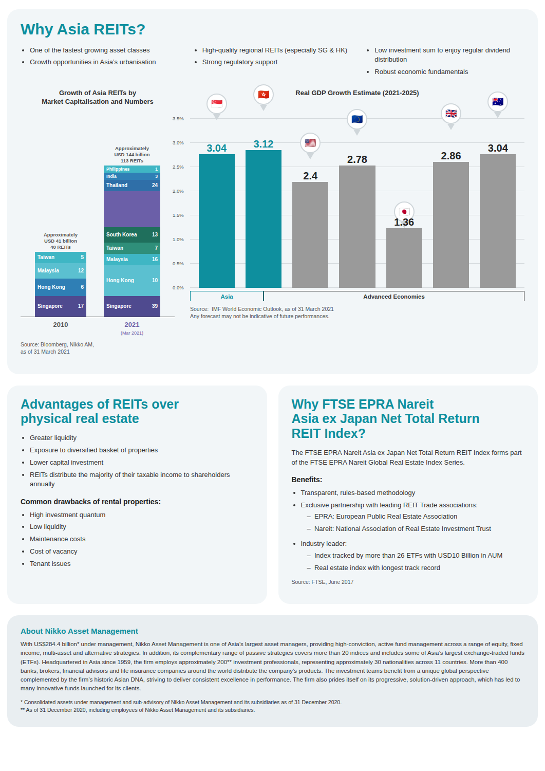Why Asia REITs?
One of the fastest growing asset classes
Growth opportunities in Asia’s urbanisation
High-quality regional REITs (especially SG & HK)
Strong regulatory support
Low investment sum to enjoy regular dividend distribution
Robust economic fundamentals
Growth of Asia REITs by
Market Capitalisation and Numbers
Approximately
USD 41 billion
40 REITs
Taiwan 5
Malaysia 12
Hong Kong 6
Singapore 17
Approximately
USD 144 billion
113 REITs
Philippines 1
India 3
Thailand 24
South Korea 13
Taiwan 7
Malaysia 16
Hong Kong 10
Singapore 39
2010
2021(Mar 2021)
Source: Bloomberg, Nikko AM,
as of 31 March 2021
Real GDP Growth Estimate (2021-2025)
3.5%
3.0%
2.5%
2.0%
1.5%
1.0%
0.5%
0.0%
🇸🇬
3.04
🇭🇰
3.12
🇺🇸
2.4
🇪🇺
2.78
🇯🇵
1.36
🇬🇧
2.86
🇦🇺
3.04
Asia
Advanced Economies
Source: IMF World Economic Outlook, as of 31 March 2021
Any forecast may not be indicative of future performances.
Advantages of REITs over
physical real estate
Greater liquidity
Exposure to diversified basket of properties
Lower capital investment
REITs distribute the majority of their taxable income to shareholders annually
Common drawbacks of rental properties:
High investment quantum
Low liquidity
Maintenance costs
Cost of vacancy
Tenant issues
Why FTSE EPRA Nareit
Asia ex Japan Net Total Return
REIT Index?
The FTSE EPRA Nareit Asia ex Japan Net Total Return REIT Index forms part of the FTSE EPRA Nareit Global Real Estate Index Series.
Benefits:
Transparent, rules-based methodology
Exclusive partnership with leading REIT Trade associations:
– EPRA: European Public Real Estate Association
– Nareit: National Association of Real Estate Investment Trust
Industry leader:
– Index tracked by more than 26 ETFs with USD10 Billion in AUM
– Real estate index with longest track record
Source: FTSE, June 2017
About Nikko Asset Management
With US$284.4 billion* under management, Nikko Asset Management is one of Asia’s largest asset managers, providing high-conviction, active fund management across a range of equity, fixed income, multi-asset and alternative strategies. In addition, its complementary range of passive strategies covers more than 20 indices and includes some of Asia’s largest exchange-traded funds (ETFs). Headquartered in Asia since 1959, the firm employs approximately 200** investment professionals, representing approximately 30 nationalities across 11 countries. More than 400 banks, brokers, financial advisors and life insurance companies around the world distribute the company’s products. The investment teams benefit from a unique global perspective complemented by the firm’s historic Asian DNA, striving to deliver consistent excellence in performance. The firm also prides itself on its progressive, solution-driven approach, which has led to many innovative funds launched for its clients.
* Consolidated assets under management and sub-advisory of Nikko Asset Management and its subsidiaries as of 31 December 2020.
** As of 31 December 2020, including employees of Nikko Asset Management and its subsidiaries.